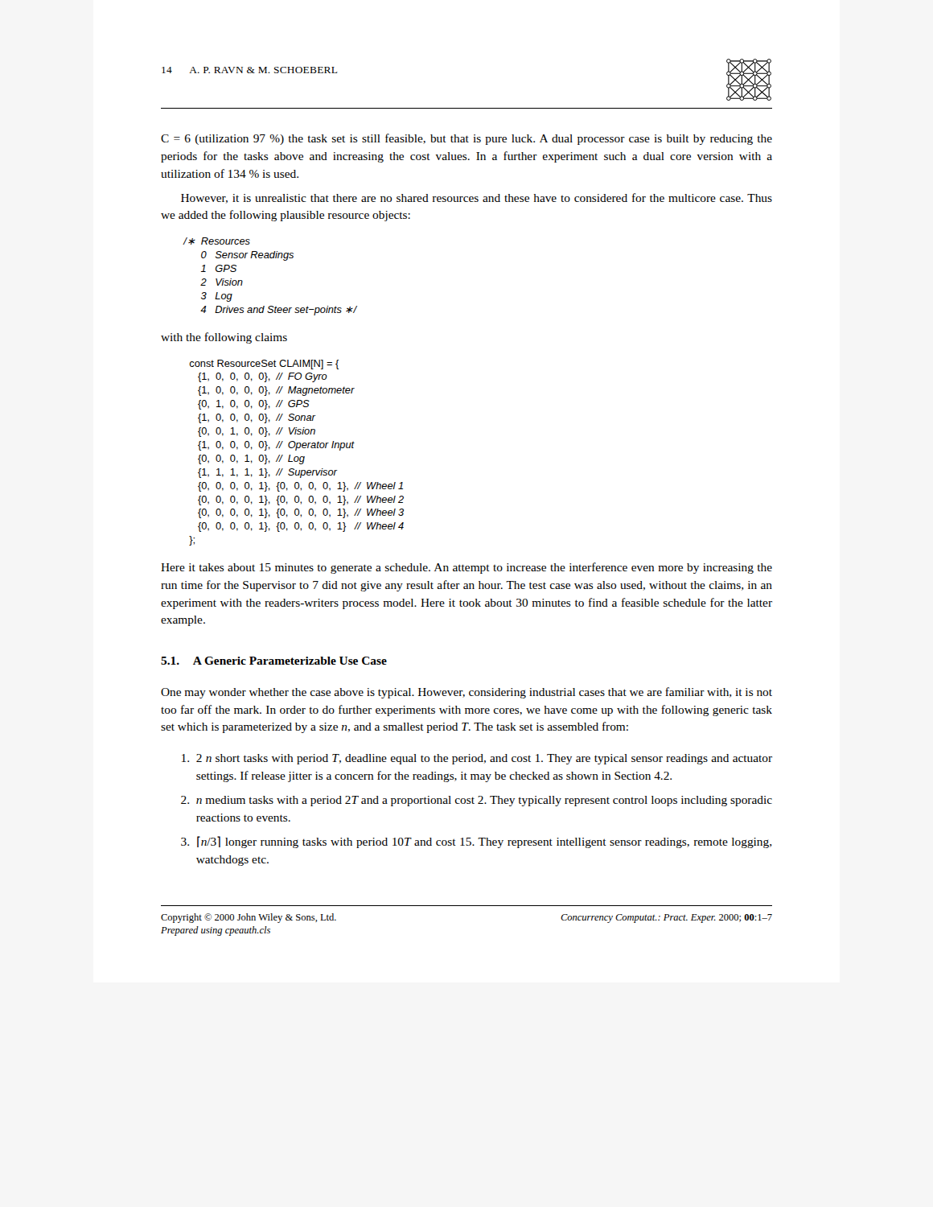14 A. P. RAVN & M. SCHOEBERL
C = 6 (utilization 97 %) the task set is still feasible, but that is pure luck. A dual processor case is built by reducing the periods for the tasks above and increasing the cost values. In a further experiment such a dual core version with a utilization of 134 % is used.
However, it is unrealistic that there are no shared resources and these have to considered for the multicore case. Thus we added the following plausible resource objects:
/∗  Resources
      0   Sensor Readings
      1   GPS
      2   Vision
      3   Log
      4   Drives and Steer set−points ∗/
with the following claims
  const ResourceSet CLAIM[N] = {
     {1,  0,  0,  0,  0},  //  FO Gyro
     {1,  0,  0,  0,  0},  //  Magnetometer
     {0,  1,  0,  0,  0},  //  GPS
     {1,  0,  0,  0,  0},  //  Sonar
     {0,  0,  1,  0,  0},  //  Vision
     {1,  0,  0,  0,  0},  //  Operator Input
     {0,  0,  0,  1,  0},  //  Log
     {1,  1,  1,  1,  1},  //  Supervisor
     {0,  0,  0,  0,  1},  {0,  0,  0,  0,  1},  //  Wheel 1
     {0,  0,  0,  0,  1},  {0,  0,  0,  0,  1},  //  Wheel 2
     {0,  0,  0,  0,  1},  {0,  0,  0,  0,  1},  //  Wheel 3
     {0,  0,  0,  0,  1},  {0,  0,  0,  0,  1}   //  Wheel 4
  };
Here it takes about 15 minutes to generate a schedule. An attempt to increase the interference even more by increasing the run time for the Supervisor to 7 did not give any result after an hour. The test case was also used, without the claims, in an experiment with the readers-writers process model. Here it took about 30 minutes to find a feasible schedule for the latter example.
5.1. A Generic Parameterizable Use Case
One may wonder whether the case above is typical. However, considering industrial cases that we are familiar with, it is not too far off the mark. In order to do further experiments with more cores, we have come up with the following generic task set which is parameterized by a size n, and a smallest period T. The task set is assembled from:
2 n short tasks with period T, deadline equal to the period, and cost 1. They are typical sensor readings and actuator settings. If release jitter is a concern for the readings, it may be checked as shown in Section 4.2.
n medium tasks with a period 2T and a proportional cost 2. They typically represent control loops including sporadic reactions to events.
⌈n/3⌉ longer running tasks with period 10T and cost 15. They represent intelligent sensor readings, remote logging, watchdogs etc.
Copyright © 2000 John Wiley & Sons, Ltd.
Prepared using cpeauth.cls
Concurrency Computat.: Pract. Exper. 2000; 00:1–7